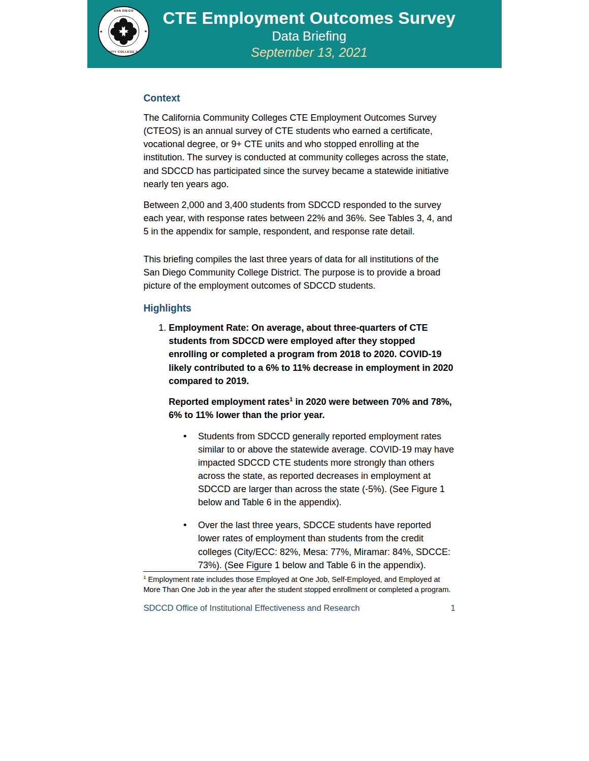SAN DIEGO COMMUNITY COLLEGE DISTRICT ★ ★
CTE Employment Outcomes Survey
Data Briefing
September 13, 2021
Context
The California Community Colleges CTE Employment Outcomes Survey (CTEOS) is an annual survey of CTE students who earned a certificate, vocational degree, or 9+ CTE units and who stopped enrolling at the institution. The survey is conducted at community colleges across the state, and SDCCD has participated since the survey became a statewide initiative nearly ten years ago.
Between 2,000 and 3,400 students from SDCCD responded to the survey each year, with response rates between 22% and 36%. See Tables 3, 4, and 5 in the appendix for sample, respondent, and response rate detail.
This briefing compiles the last three years of data for all institutions of the San Diego Community College District. The purpose is to provide a broad picture of the employment outcomes of SDCCD students.
Highlights
Employment Rate: On average, about three-quarters of CTE students from SDCCD were employed after they stopped enrolling or completed a program from 2018 to 2020. COVID-19 likely contributed to a 6% to 11% decrease in employment in 2020 compared to 2019.
Reported employment rates1 in 2020 were between 70% and 78%, 6% to 11% lower than the prior year.
Students from SDCCD generally reported employment rates similar to or above the statewide average. COVID-19 may have impacted SDCCD CTE students more strongly than others across the state, as reported decreases in employment at SDCCD are larger than across the state (-5%). (See Figure 1 below and Table 6 in the appendix).
Over the last three years, SDCCE students have reported lower rates of employment than students from the credit colleges (City/ECC: 82%, Mesa: 77%, Miramar: 84%, SDCCE: 73%). (See Figure 1 below and Table 6 in the appendix).
1 Employment rate includes those Employed at One Job, Self-Employed, and Employed at More Than One Job in the year after the student stopped enrollment or completed a program.
SDCCD Office of Institutional Effectiveness and Research 1